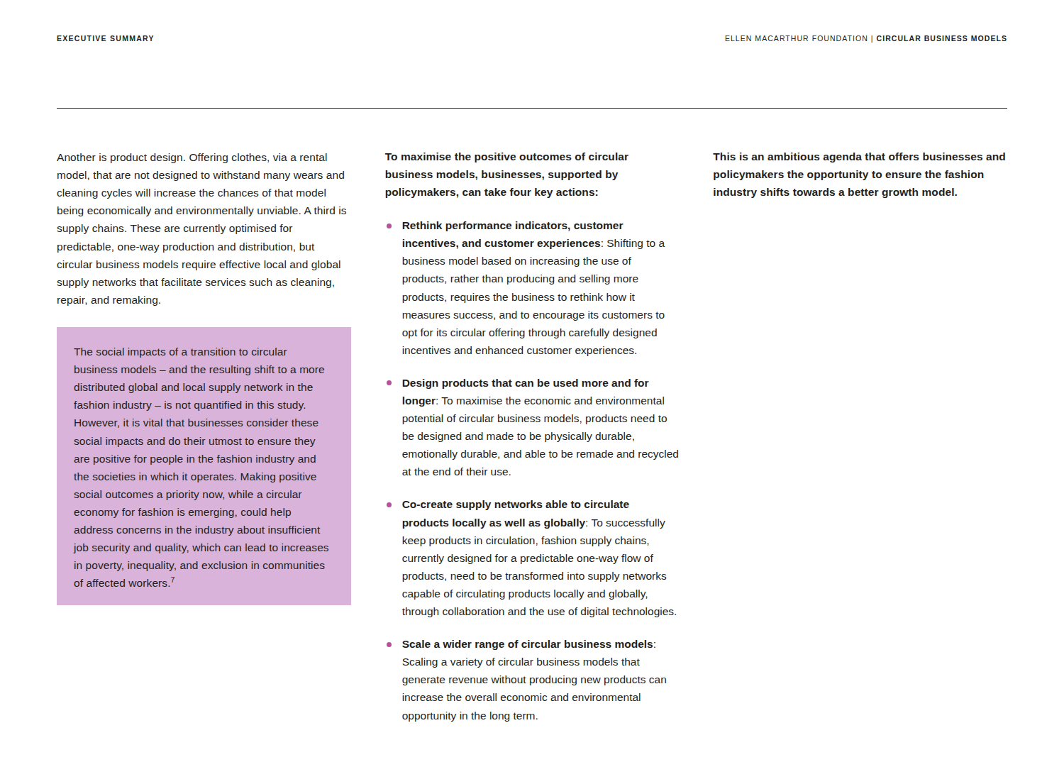Executive Summary
Ellen MacArthur Foundation | Circular Business Models
Another is product design. Offering clothes, via a rental model, that are not designed to withstand many wears and cleaning cycles will increase the chances of that model being economically and environmentally unviable. A third is supply chains. These are currently optimised for predictable, one-way production and distribution, but circular business models require effective local and global supply networks that facilitate services such as cleaning, repair, and remaking.
The social impacts of a transition to circular business models – and the resulting shift to a more distributed global and local supply network in the fashion industry – is not quantified in this study. However, it is vital that businesses consider these social impacts and do their utmost to ensure they are positive for people in the fashion industry and the societies in which it operates. Making positive social outcomes a priority now, while a circular economy for fashion is emerging, could help address concerns in the industry about insufficient job security and quality, which can lead to increases in poverty, inequality, and exclusion in communities of affected workers.7
To maximise the positive outcomes of circular business models, businesses, supported by policymakers, can take four key actions:
Rethink performance indicators, customer incentives, and customer experiences: Shifting to a business model based on increasing the use of products, rather than producing and selling more products, requires the business to rethink how it measures success, and to encourage its customers to opt for its circular offering through carefully designed incentives and enhanced customer experiences.
Design products that can be used more and for longer: To maximise the economic and environmental potential of circular business models, products need to be designed and made to be physically durable, emotionally durable, and able to be remade and recycled at the end of their use.
Co-create supply networks able to circulate products locally as well as globally: To successfully keep products in circulation, fashion supply chains, currently designed for a predictable one-way flow of products, need to be transformed into supply networks capable of circulating products locally and globally, through collaboration and the use of digital technologies.
Scale a wider range of circular business models: Scaling a variety of circular business models that generate revenue without producing new products can increase the overall economic and environmental opportunity in the long term.
This is an ambitious agenda that offers businesses and policymakers the opportunity to ensure the fashion industry shifts towards a better growth model.